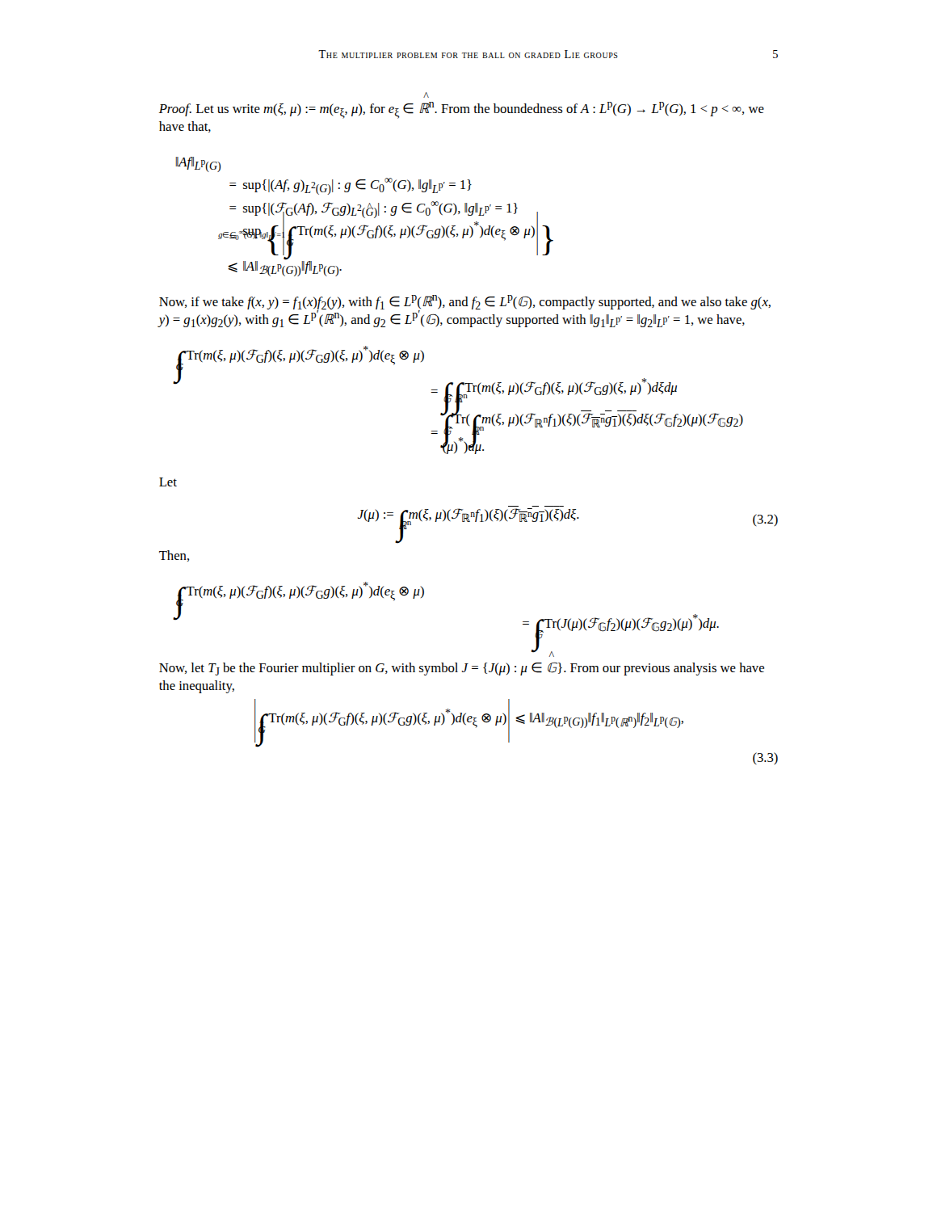The multiplier problem for the ball on graded Lie groups 5
Proof. Let us write m(ξ, μ) := m(eξ, μ), for eξ ∈ ^ℝn. From the boundedness of A : Lp(G) → Lp(G), 1 < p < ∞, we have that,
‖Af‖Lp(G)
=
sup{|(Af, g)L2(G)| : g ∈ C0∞(G), ‖g‖Lp′ = 1}
=
sup{|(ℱG(Af), ℱGg)L2(^G)| : g ∈ C0∞(G), ‖g‖Lp′ = 1}
=
supg∈C0∞(G), ‖g‖Lp′=1 {|∫^G Tr(m(ξ, μ)(ℱGf)(ξ, μ)(ℱGg)(ξ, μ)*)d(eξ ⊗ μ)|}
⩽
‖A‖ℬ(Lp(G))‖f‖Lp(G).
Now, if we take f(x, y) = f1(x)f2(y), with f1 ∈ Lp(ℝn), and f2 ∈ Lp(𝔾), compactly supported, and we also take g(x, y) = g1(x)g2(y), with g1 ∈ Lp′(ℝn), and g2 ∈ Lp′(𝔾), compactly supported with ‖g1‖Lp′ = ‖g2‖Lp′ = 1, we have,
∫^G Tr(m(ξ, μ)(ℱGf)(ξ, μ)(ℱGg)(ξ, μ)*)d(eξ ⊗ μ)
=
∫𝔾̂∫ℝn Tr(m(ξ, μ)(ℱGf)(ξ, μ)(ℱGg)(ξ, μ)*)dξdμ
=
∫𝔾̂Tr(∫ℝn m(ξ, μ)(ℱℝnf1)(ξ)(ℱℝng1)(ξ) dξ(ℱ𝔾f2)(μ)(ℱ𝔾g2)(μ)*)dμ.
Let
J(μ) := ∫ℝn m(ξ, μ)(ℱℝnf1)(ξ)(ℱℝng1)(ξ) dξ. (3.2)
Then,
∫^G Tr(m(ξ, μ)(ℱGf)(ξ, μ)(ℱGg)(ξ, μ)*)d(eξ ⊗ μ)
= ∫𝔾̂Tr(J(μ)(ℱ𝔾f2)(μ)(ℱ𝔾g2)(μ)*)dμ.
Now, let TJ be the Fourier multiplier on G, with symbol J = {J(μ) : μ ∈ ^𝔾}. From our previous analysis we have the inequality,
|∫^G Tr(m(ξ, μ)(ℱGf)(ξ, μ)(ℱGg)(ξ, μ)*)d(eξ ⊗ μ)| ⩽ ‖A‖ℬ(Lp(G))‖f1‖Lp(ℝn)‖f2‖Lp(𝔾),
(3.3)